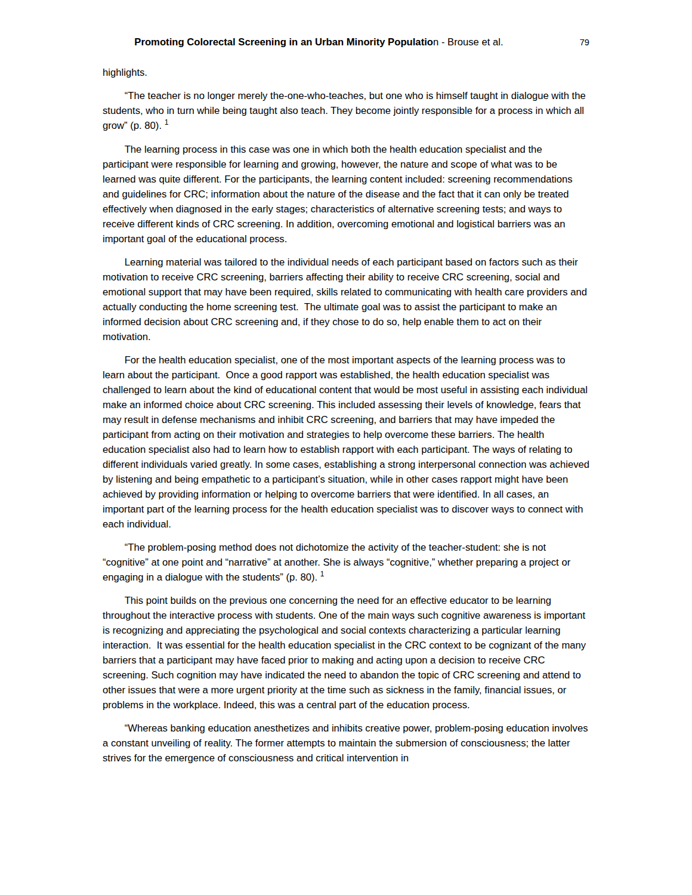Promoting Colorectal Screening in an Urban Minority Populatio n - Brouse et al.
79
highlights.
“The teacher is no longer merely the-one-who-teaches, but one who is himself taught in dialogue with the students, who in turn while being taught also teach. They become jointly responsible for a process in which all grow” (p. 80). 1
The learning process in this case was one in which both the health education specialist and the participant were responsible for learning and growing, however, the nature and scope of what was to be learned was quite different. For the participants, the learning content included: screening recommendations and guidelines for CRC; information about the nature of the disease and the fact that it can only be treated effectively when diagnosed in the early stages; characteristics of alternative screening tests; and ways to receive different kinds of CRC screening. In addition, overcoming emotional and logistical barriers was an important goal of the educational process.
Learning material was tailored to the individual needs of each participant based on factors such as their motivation to receive CRC screening, barriers affecting their ability to receive CRC screening, social and emotional support that may have been required, skills related to communicating with health care providers and actually conducting the home screening test. The ultimate goal was to assist the participant to make an informed decision about CRC screening and, if they chose to do so, help enable them to act on their motivation.
For the health education specialist, one of the most important aspects of the learning process was to learn about the participant. Once a good rapport was established, the health education specialist was challenged to learn about the kind of educational content that would be most useful in assisting each individual make an informed choice about CRC screening. This included assessing their levels of knowledge, fears that may result in defense mechanisms and inhibit CRC screening, and barriers that may have impeded the participant from acting on their motivation and strategies to help overcome these barriers. The health education specialist also had to learn how to establish rapport with each participant. The ways of relating to different individuals varied greatly. In some cases, establishing a strong interpersonal connection was achieved by listening and being empathetic to a participant’s situation, while in other cases rapport might have been achieved by providing information or helping to overcome barriers that were identified. In all cases, an important part of the learning process for the health education specialist was to discover ways to connect with each individual.
“The problem-posing method does not dichotomize the activity of the teacher-student: she is not “cognitive” at one point and “narrative” at another. She is always “cognitive,” whether preparing a project or engaging in a dialogue with the students” (p. 80). 1
This point builds on the previous one concerning the need for an effective educator to be learning throughout the interactive process with students. One of the main ways such cognitive awareness is important is recognizing and appreciating the psychological and social contexts characterizing a particular learning interaction. It was essential for the health education specialist in the CRC context to be cognizant of the many barriers that a participant may have faced prior to making and acting upon a decision to receive CRC screening. Such cognition may have indicated the need to abandon the topic of CRC screening and attend to other issues that were a more urgent priority at the time such as sickness in the family, financial issues, or problems in the workplace. Indeed, this was a central part of the education process.
“Whereas banking education anesthetizes and inhibits creative power, problem-posing education involves a constant unveiling of reality. The former attempts to maintain the submersion of consciousness; the latter strives for the emergence of consciousness and critical intervention in